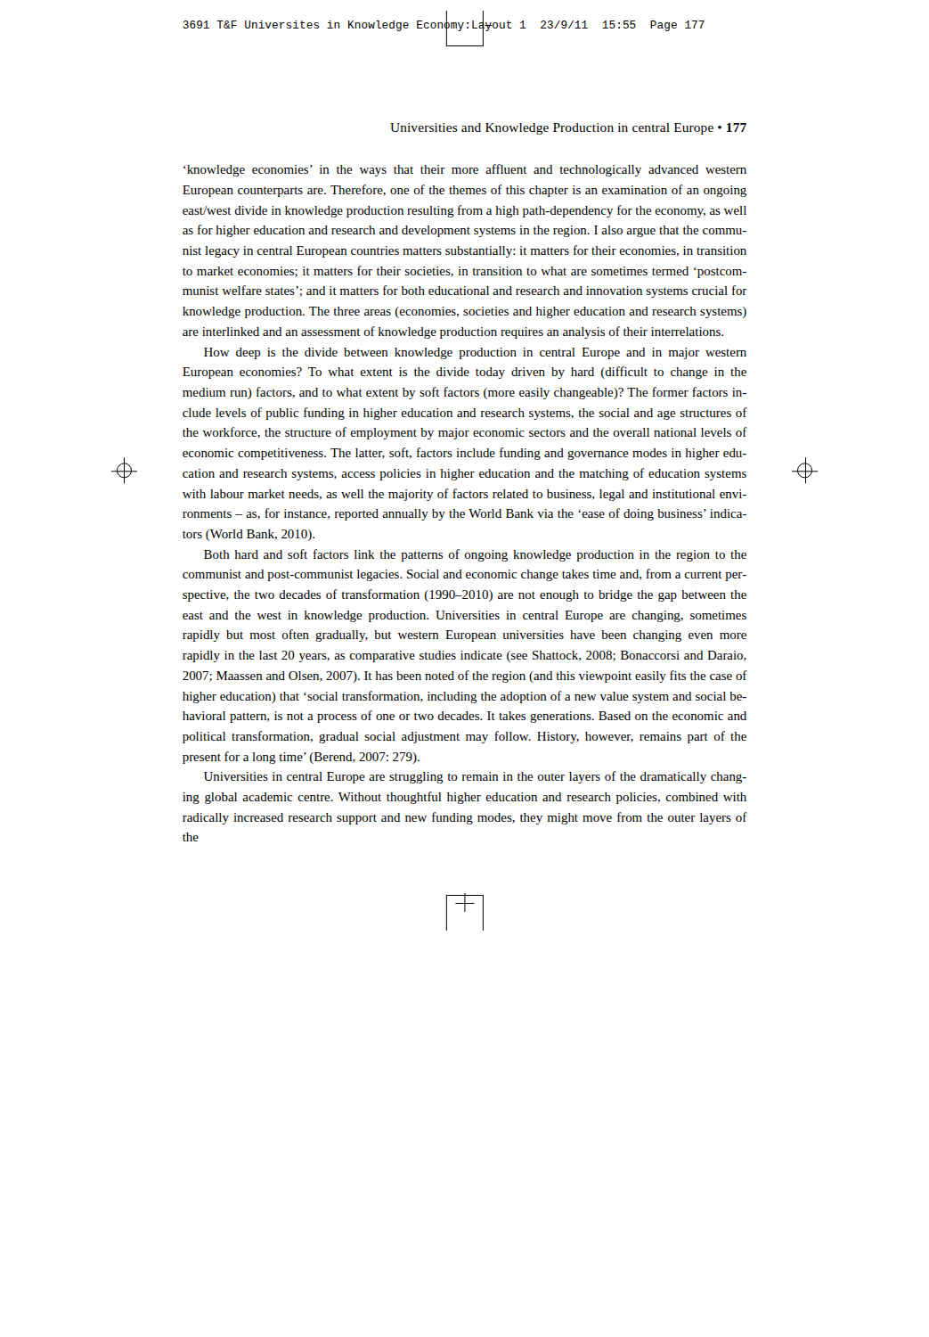3691 T&F Universites in Knowledge Economy:La yout 1 23/9/11 15:55 Page 177
Universities and Knowledge Production in central Europe • 177
‘knowledge economies’ in the ways that their more affluent and technologically advanced western European counterparts are. Therefore, one of the themes of this chapter is an examination of an ongoing east/west divide in knowledge production resulting from a high path-dependency for the economy, as well as for higher education and research and development systems in the region. I also argue that the communist legacy in central European countries matters substantially: it matters for their economies, in transition to market economies; it matters for their societies, in transition to what are sometimes termed ‘postcommunist welfare states’; and it matters for both educational and research and innovation systems crucial for knowledge production. The three areas (economies, societies and higher education and research systems) are interlinked and an assessment of knowledge production requires an analysis of their interrelations.
How deep is the divide between knowledge production in central Europe and in major western European economies? To what extent is the divide today driven by hard (difficult to change in the medium run) factors, and to what extent by soft factors (more easily changeable)? The former factors include levels of public funding in higher education and research systems, the social and age structures of the workforce, the structure of employment by major economic sectors and the overall national levels of economic competitiveness. The latter, soft, factors include funding and governance modes in higher education and research systems, access policies in higher education and the matching of education systems with labour market needs, as well the majority of factors related to business, legal and institutional environments – as, for instance, reported annually by the World Bank via the ‘ease of doing business’ indicators (World Bank, 2010).
Both hard and soft factors link the patterns of ongoing knowledge production in the region to the communist and post-communist legacies. Social and economic change takes time and, from a current perspective, the two decades of transformation (1990–2010) are not enough to bridge the gap between the east and the west in knowledge production. Universities in central Europe are changing, sometimes rapidly but most often gradually, but western European universities have been changing even more rapidly in the last 20 years, as comparative studies indicate (see Shattock, 2008; Bonaccorsi and Daraio, 2007; Maassen and Olsen, 2007). It has been noted of the region (and this viewpoint easily fits the case of higher education) that ‘social transformation, including the adoption of a new value system and social behavioral pattern, is not a process of one or two decades. It takes generations. Based on the economic and political transformation, gradual social adjustment may follow. History, however, remains part of the present for a long time’ (Berend, 2007: 279).
Universities in central Europe are struggling to remain in the outer layers of the dramatically changing global academic centre. Without thoughtful higher education and research policies, combined with radically increased research support and new funding modes, they might move from the outer layers of the